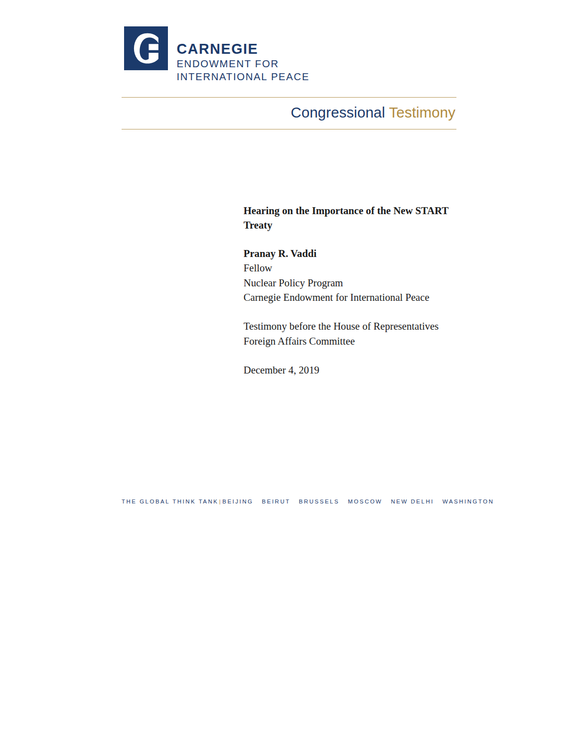CARNEGIE
ENDOWMENT FOR
INTERNATIONAL PEACE
Congressional Testimony
Hearing on the Importance of the New START Treaty
Pranay R. Vaddi
Fellow
Nuclear Policy Program
Carnegie Endowment for International Peace
Testimony before the House of Representatives Foreign Affairs Committee
December 4, 2019
THE GLOBAL THINK TANK|BEIJING BEIRUT BRUSSELS MOSCOW NEW DELHI WASHINGTON